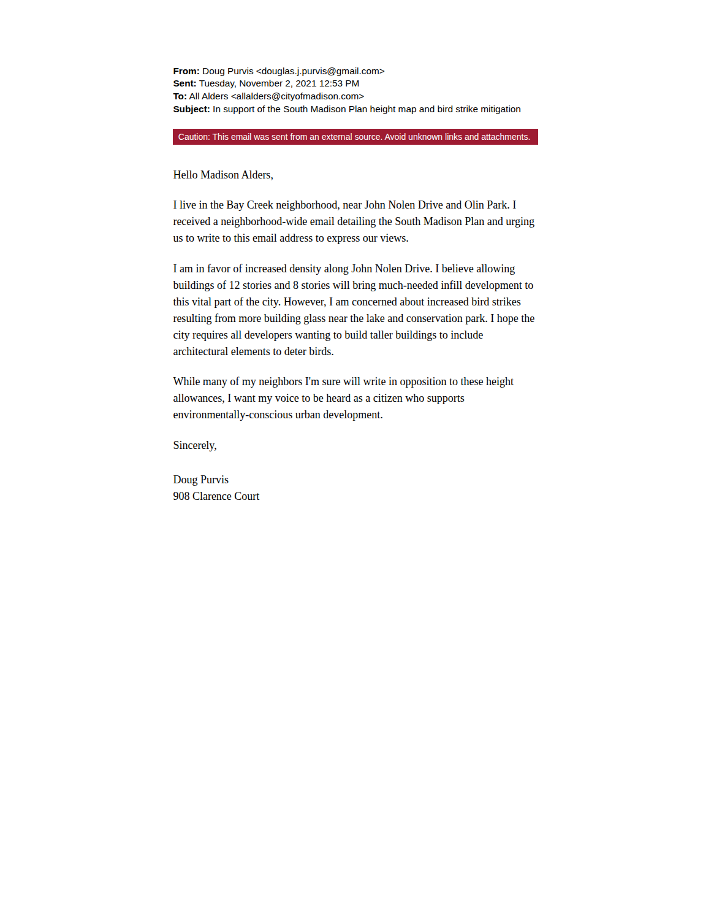From: Doug Purvis <douglas.j.purvis@gmail.com>
Sent: Tuesday, November 2, 2021 12:53 PM
To: All Alders <allalders@cityofmadison.com>
Subject: In support of the South Madison Plan height map and bird strike mitigation
Caution: This email was sent from an external source. Avoid unknown links and attachments.
Hello Madison Alders,
I live in the Bay Creek neighborhood, near John Nolen Drive and Olin Park. I received a neighborhood-wide email detailing the South Madison Plan and urging us to write to this email address to express our views.
I am in favor of increased density along John Nolen Drive. I believe allowing buildings of 12 stories and 8 stories will bring much-needed infill development to this vital part of the city. However, I am concerned about increased bird strikes resulting from more building glass near the lake and conservation park. I hope the city requires all developers wanting to build taller buildings to include architectural elements to deter birds.
While many of my neighbors I'm sure will write in opposition to these height allowances, I want my voice to be heard as a citizen who supports environmentally-conscious urban development.
Sincerely,
Doug Purvis
908 Clarence Court